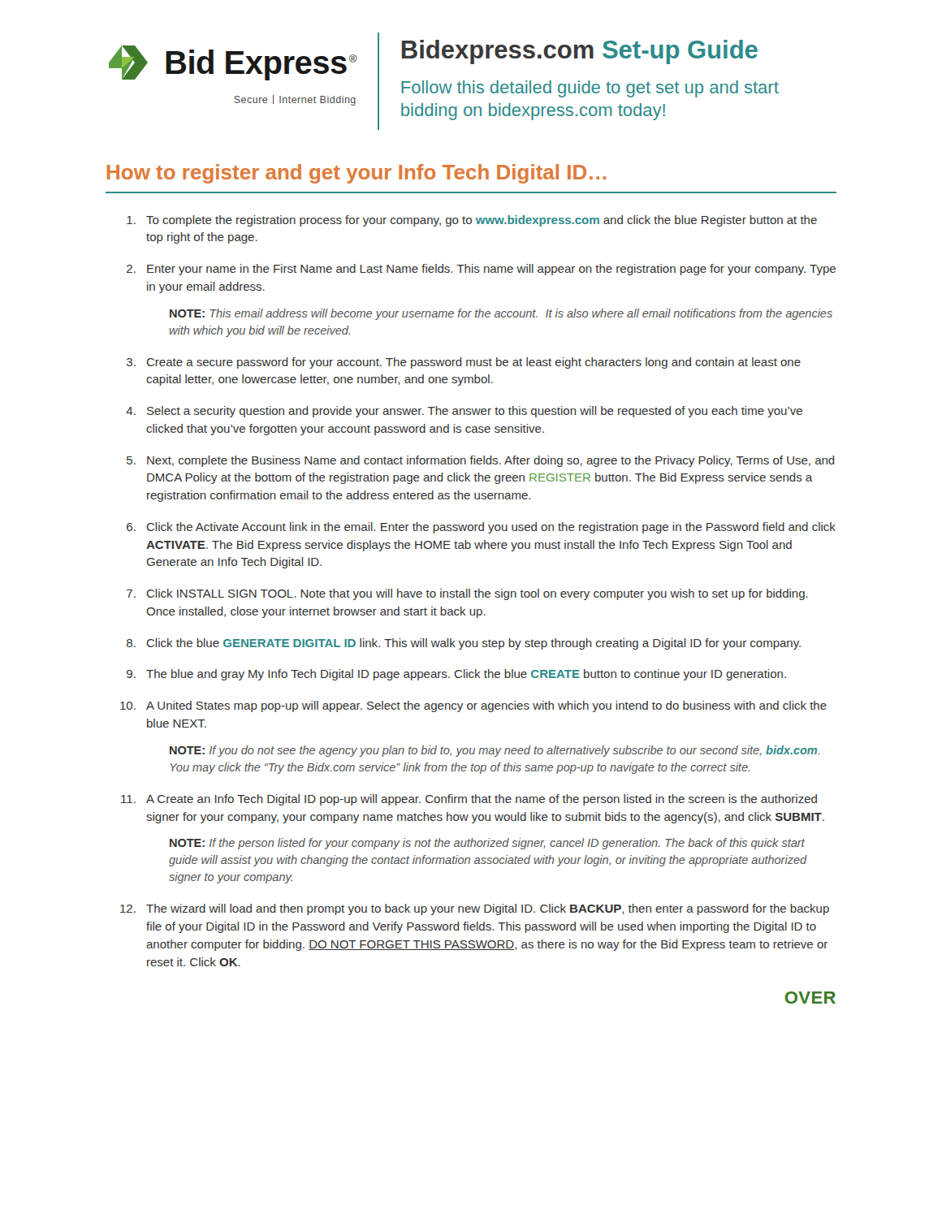Bid Express®
Secure Internet Bidding
Bidexpress.com Set-up Guide
Follow this detailed guide to get set up and start bidding on bidexpress.com today!
How to register and get your Info Tech Digital ID…
To complete the registration process for your company, go to www.bidexpress.com and click the blue Register button at the top right of the page.
Enter your name in the First Name and Last Name fields. This name will appear on the registration page for your company. Type in your email address.
NOTE: This email address will become your username for the account. It is also where all email notifications from the agencies with which you bid will be received.
Create a secure password for your account. The password must be at least eight characters long and contain at least one capital letter, one lowercase letter, one number, and one symbol.
Select a security question and provide your answer. The answer to this question will be requested of you each time you’ve clicked that you’ve forgotten your account password and is case sensitive.
Next, complete the Business Name and contact information fields. After doing so, agree to the Privacy Policy, Terms of Use, and DMCA Policy at the bottom of the registration page and click the green REGISTER button. The Bid Express service sends a registration confirmation email to the address entered as the username.
Click the Activate Account link in the email. Enter the password you used on the registration page in the Password field and click ACTIVATE. The Bid Express service displays the HOME tab where you must install the Info Tech Express Sign Tool and Generate an Info Tech Digital ID.
Click INSTALL SIGN TOOL. Note that you will have to install the sign tool on every computer you wish to set up for bidding. Once installed, close your internet browser and start it back up.
Click the blue GENERATE DIGITAL ID link. This will walk you step by step through creating a Digital ID for your company.
The blue and gray My Info Tech Digital ID page appears. Click the blue CREATE button to continue your ID generation.
A United States map pop-up will appear. Select the agency or agencies with which you intend to do business with and click the blue NEXT.
NOTE: If you do not see the agency you plan to bid to, you may need to alternatively subscribe to our second site, bidx.com. You may click the “Try the Bidx.com service” link from the top of this same pop-up to navigate to the correct site.
A Create an Info Tech Digital ID pop-up will appear. Confirm that the name of the person listed in the screen is the authorized signer for your company, your company name matches how you would like to submit bids to the agency(s), and click SUBMIT.
NOTE: If the person listed for your company is not the authorized signer, cancel ID generation. The back of this quick start guide will assist you with changing the contact information associated with your login, or inviting the appropriate authorized signer to your company.
The wizard will load and then prompt you to back up your new Digital ID. Click BACKUP, then enter a password for the backup file of your Digital ID in the Password and Verify Password fields. This password will be used when importing the Digital ID to another computer for bidding. DO NOT FORGET THIS PASSWORD, as there is no way for the Bid Express team to retrieve or reset it. Click OK.
OVER